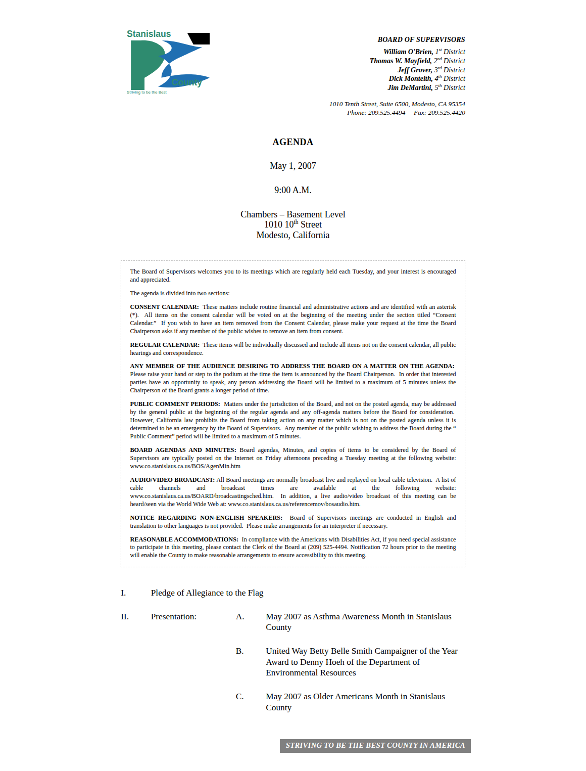Stanislaus County Striving to be the Best
BOARD OF SUPERVISORS
William O'Brien, 1st District
Thomas W. Mayfield, 2nd District
Jeff Grover, 3rd District
Dick Monteith, 4th District
Jim DeMartini, 5th District
1010 Tenth Street, Suite 6500, Modesto, CA 95354
Phone: 209.525.4494 Fax: 209.525.4420
AGENDA
May 1, 2007
9:00 A.M.
Chambers – Basement Level
1010 10th Street
Modesto, California
The Board of Supervisors welcomes you to its meetings which are regularly held each Tuesday, and your interest is encouraged and appreciated.
The agenda is divided into two sections:
CONSENT CALENDAR: These matters include routine financial and administrative actions and are identified with an asterisk (*). All items on the consent calendar will be voted on at the beginning of the meeting under the section titled “Consent Calendar.” If you wish to have an item removed from the Consent Calendar, please make your request at the time the Board Chairperson asks if any member of the public wishes to remove an item from consent.
REGULAR CALENDAR: These items will be individually discussed and include all items not on the consent calendar, all public hearings and correspondence.
ANY MEMBER OF THE AUDIENCE DESIRING TO ADDRESS THE BOARD ON A MATTER ON THE AGENDA: Please raise your hand or step to the podium at the time the item is announced by the Board Chairperson. In order that interested parties have an opportunity to speak, any person addressing the Board will be limited to a maximum of 5 minutes unless the Chairperson of the Board grants a longer period of time.
PUBLIC COMMENT PERIODS: Matters under the jurisdiction of the Board, and not on the posted agenda, may be addressed by the general public at the beginning of the regular agenda and any off-agenda matters before the Board for consideration. However, California law prohibits the Board from taking action on any matter which is not on the posted agenda unless it is determined to be an emergency by the Board of Supervisors. Any member of the public wishing to address the Board during the “ Public Comment” period will be limited to a maximum of 5 minutes.
BOARD AGENDAS AND MINUTES: Board agendas, Minutes, and copies of items to be considered by the Board of Supervisors are typically posted on the Internet on Friday afternoons preceding a Tuesday meeting at the following website: www.co.stanislaus.ca.us/BOS/AgenMin.htm
AUDIO/VIDEO BROADCAST: All Board meetings are normally broadcast live and replayed on local cable television. A list of cable channels and broadcast times are available at the following website: www.co.stanislaus.ca.us/BOARD/broadcastingsched.htm. In addition, a live audio/video broadcast of this meeting can be heard/seen via the World Wide Web at: www.co.stanislaus.ca.us/referencemov/bosaudio.htm.
NOTICE REGARDING NON-ENGLISH SPEAKERS: Board of Supervisors meetings are conducted in English and translation to other languages is not provided. Please make arrangements for an interpreter if necessary.
REASONABLE ACCOMMODATIONS: In compliance with the Americans with Disabilities Act, if you need special assistance to participate in this meeting, please contact the Clerk of the Board at (209) 525-4494. Notification 72 hours prior to the meeting will enable the County to make reasonable arrangements to ensure accessibility to this meeting.
| I. | Pledge of Allegiance to the Flag |
| II. | Presentation: | A. | May 2007 as Asthma Awareness Month in Stanislaus County |
| | | B. | United Way Betty Belle Smith Campaigner of the Year Award to Denny Hoeh of the Department of Environmental Resources |
| | | C. | May 2007 as Older Americans Month in Stanislaus County |
1
STRIVING TO BE THE BEST COUNTY IN AMERICA